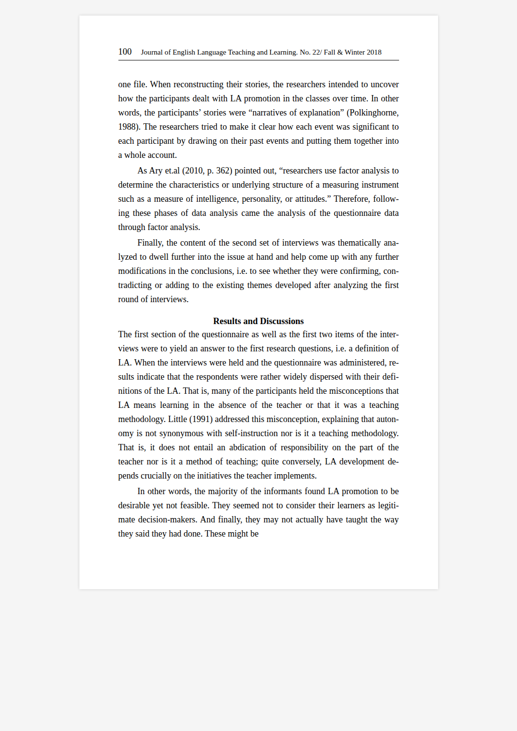100 Journal of English Language Teaching and Learning. No. 22/ Fall & Winter 2018
one file. When reconstructing their stories, the researchers intended to uncover how the participants dealt with LA promotion in the classes over time. In other words, the participants’ stories were “narratives of explanation” (Polkinghorne, 1988). The researchers tried to make it clear how each event was significant to each participant by drawing on their past events and putting them together into a whole account.
As Ary et.al (2010, p. 362) pointed out, “researchers use factor analysis to determine the characteristics or underlying structure of a measuring instrument such as a measure of intelligence, personality, or attitudes.” Therefore, following these phases of data analysis came the analysis of the questionnaire data through factor analysis.
Finally, the content of the second set of interviews was thematically analyzed to dwell further into the issue at hand and help come up with any further modifications in the conclusions, i.e. to see whether they were confirming, contradicting or adding to the existing themes developed after analyzing the first round of interviews.
Results and Discussions
The first section of the questionnaire as well as the first two items of the interviews were to yield an answer to the first research questions, i.e. a definition of LA. When the interviews were held and the questionnaire was administered, results indicate that the respondents were rather widely dispersed with their definitions of the LA. That is, many of the participants held the misconceptions that LA means learning in the absence of the teacher or that it was a teaching methodology. Little (1991) addressed this misconception, explaining that autonomy is not synonymous with self-instruction nor is it a teaching methodology. That is, it does not entail an abdication of responsibility on the part of the teacher nor is it a method of teaching; quite conversely, LA development depends crucially on the initiatives the teacher implements.
In other words, the majority of the informants found LA promotion to be desirable yet not feasible. They seemed not to consider their learners as legitimate decision-makers. And finally, they may not actually have taught the way they said they had done. These might be